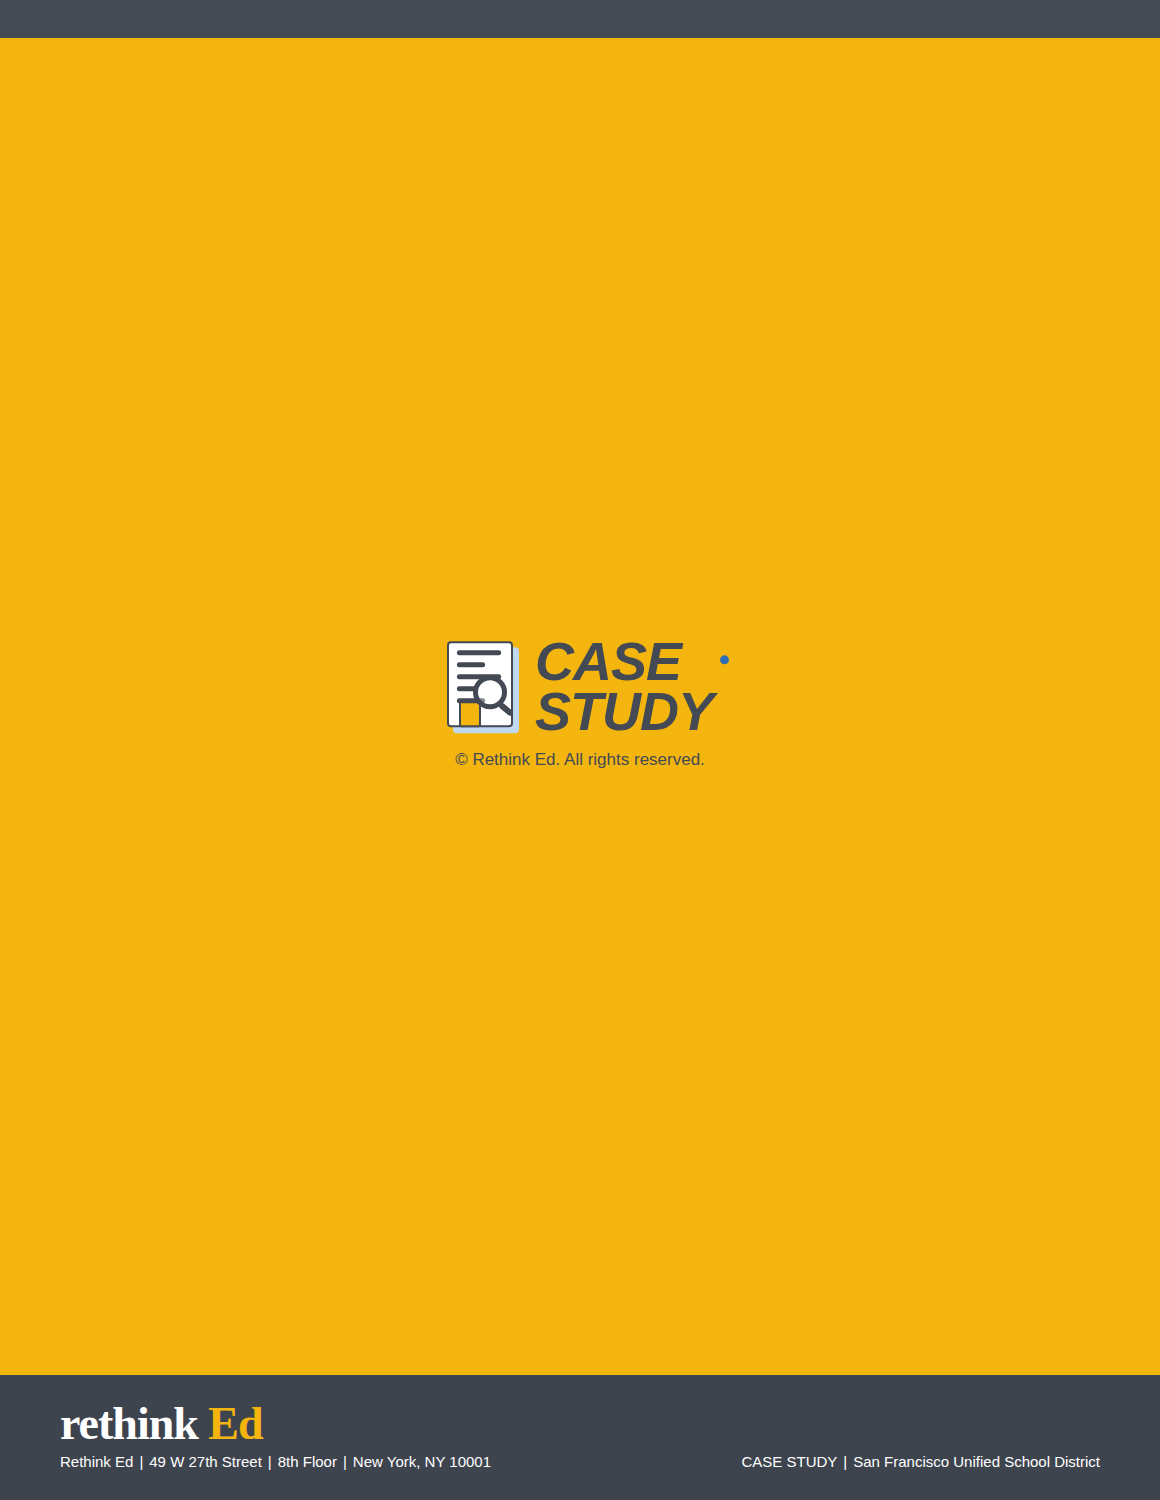CASE STUDY
© Rethink Ed. All rights reserved.
rethink Ed
Rethink Ed|49 W 27th Street|8th Floor|New York, NY 10001
CASE STUDY|San Francisco Unified School District